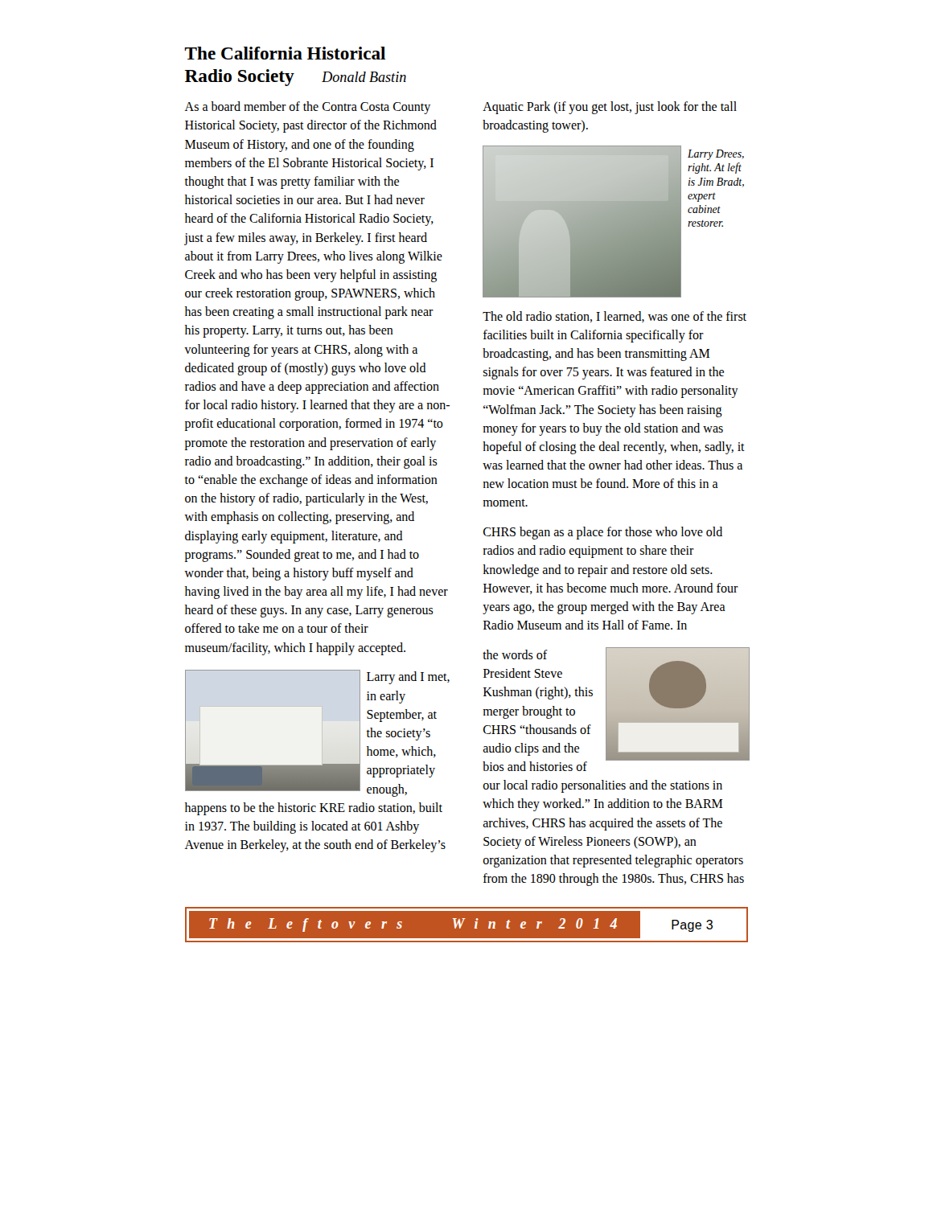The California Historical
Radio Society Donald Bastin
As a board member of the Contra Costa County Historical Society, past director of the Richmond Museum of History, and one of the founding members of the El Sobrante Historical Society, I thought that I was pretty familiar with the historical societies in our area. But I had never heard of the California Historical Radio Society, just a few miles away, in Berkeley. I first heard about it from Larry Drees, who lives along Wilkie Creek and who has been very helpful in assisting our creek restoration group, SPAWNERS, which has been creating a small instructional park near his property. Larry, it turns out, has been volunteering for years at CHRS, along with a dedicated group of (mostly) guys who love old radios and have a deep appreciation and affection for local radio history. I learned that they are a non-profit educational corporation, formed in 1974 “to promote the restoration and preservation of early radio and broadcasting.” In addition, their goal is to “enable the exchange of ideas and information on the history of radio, particularly in the West, with emphasis on collecting, preserving, and displaying early equipment, literature, and programs.” Sounded great to me, and I had to wonder that, being a history buff myself and having lived in the bay area all my life, I had never heard of these guys. In any case, Larry generous offered to take me on a tour of their museum/facility, which I happily accepted.
Larry and I met, in early September, at the society’s home, which, appropriately enough, happens to be the historic KRE radio station, built in 1937. The building is located at 601 Ashby Avenue in Berkeley, at the south end of Berkeley’s Aquatic Park (if you get lost, just look for the tall broadcasting tower).
Larry Drees, right. At left is Jim Bradt, expert cabinet restorer.
The old radio station, I learned, was one of the first facilities built in California specifically for broadcasting, and has been transmitting AM signals for over 75 years. It was featured in the movie “American Graffiti” with radio personality “Wolfman Jack.” The Society has been raising money for years to buy the old station and was hopeful of closing the deal recently, when, sadly, it was learned that the owner had other ideas. Thus a new location must be found. More of this in a moment.
CHRS began as a place for those who love old radios and radio equipment to share their knowledge and to repair and restore old sets. However, it has become much more. Around four years ago, the group merged with the Bay Area Radio Museum and its Hall of Fame. In
the words of President Steve Kushman (right), this merger brought to CHRS “thousands of audio clips and the bios and histories of our local radio personalities and the stations in which they worked.” In addition to the BARM archives, CHRS has acquired the assets of The Society of Wireless Pioneers (SOWP), an organization that represented telegraphic operators from the 1890 through the 1980s. Thus, CHRS has
T h e L e f t o v e r s W i n t e r 2 0 1 4
Page 3